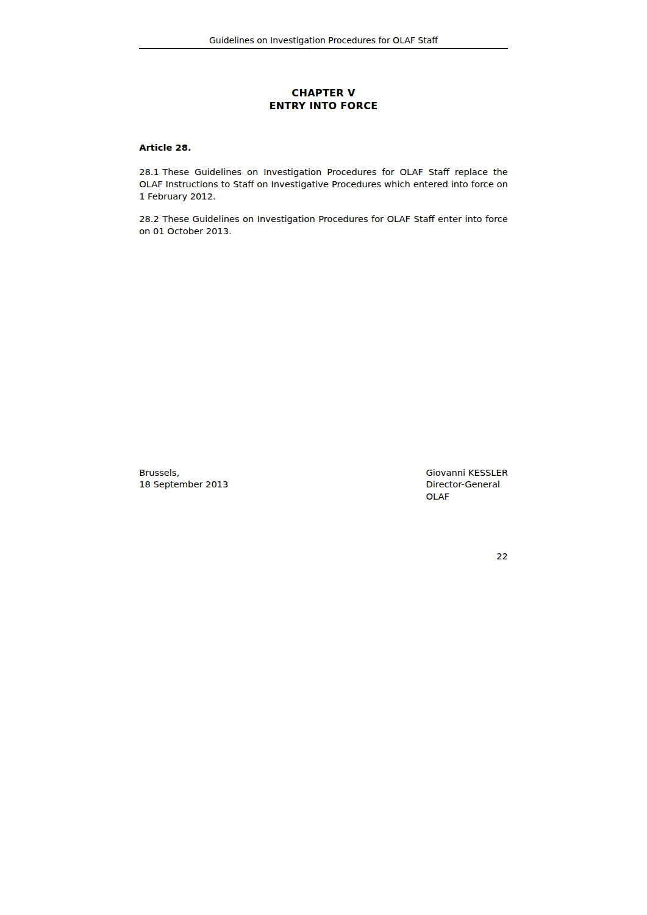Guidelines on Investigation Procedures for OLAF Staff
CHAPTER VENTRY INTO FORCE
Article 28.
28.1 These Guidelines on Investigation Procedures for OLAF Staff replace the OLAF Instructions to Staff on Investigative Procedures which entered into force on 1 February 2012.
28.2 These Guidelines on Investigation Procedures for OLAF Staff enter into force on 01 October 2013.
Brussels, 18 September 2013
Giovanni KESSLER Director-General OLAF
22